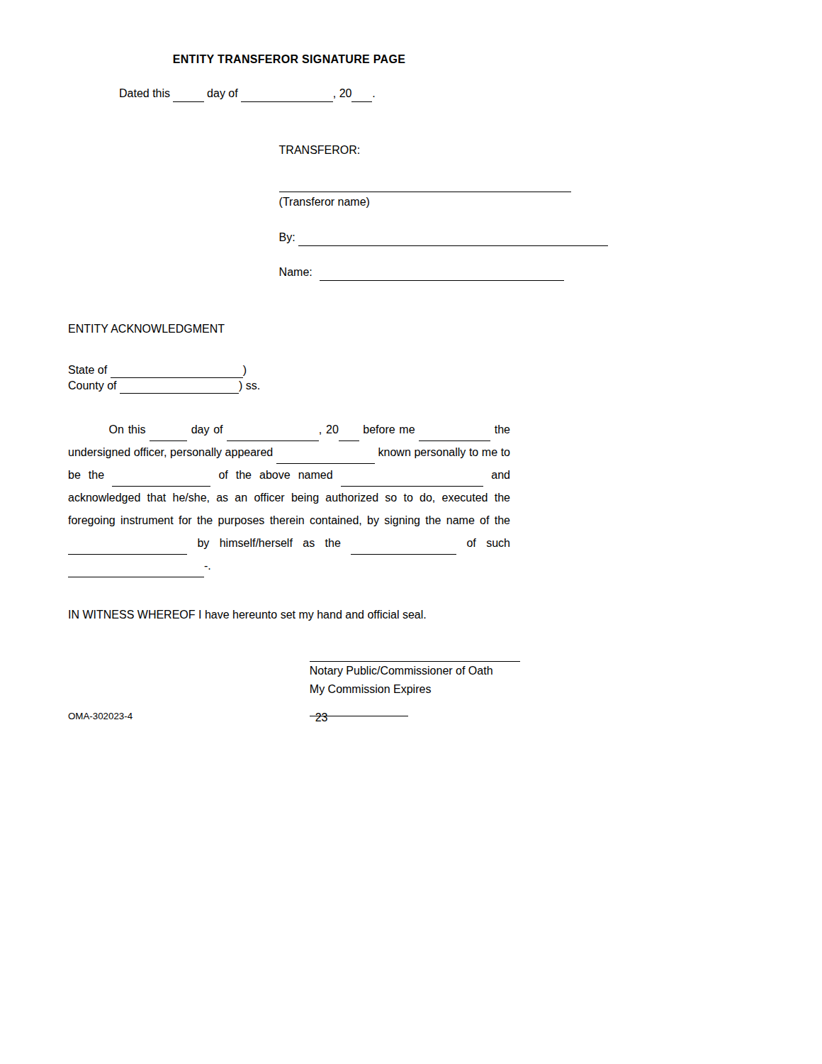ENTITY TRANSFEROR SIGNATURE PAGE
Dated this day of , 20 .
TRANSFEROR:
(Transferor name)
By:
Name:
ENTITY ACKNOWLEDGMENT
State of )
County of ) ss.
On this day of , 20 before me the undersigned officer, personally appeared known personally to me to be the of the above named and acknowledged that he/she, as an officer being authorized so to do, executed the foregoing instrument for the purposes therein contained, by signing the name of the by himself/herself as the of such -.
IN WITNESS WHEREOF I have hereunto set my hand and official seal.
Notary Public/Commissioner of Oath
My Commission Expires
OMA-302023-4
23